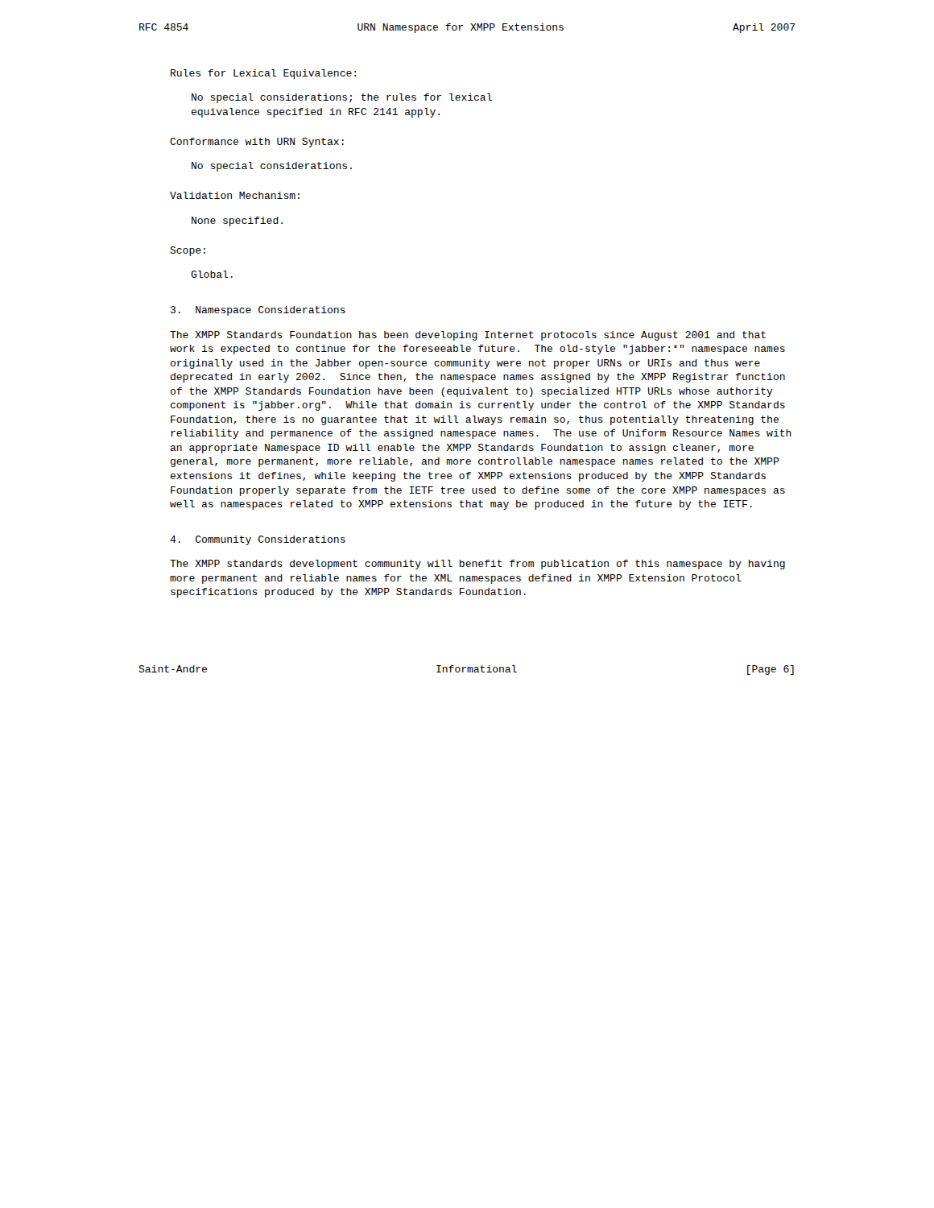RFC 4854 URN Namespace for XMPP Extensions April 2007
Rules for Lexical Equivalence:
No special considerations; the rules for lexical
equivalence specified in RFC 2141 apply.
Conformance with URN Syntax:
No special considerations.
Validation Mechanism:
None specified.
Scope:
Global.
3. Namespace Considerations
The XMPP Standards Foundation has been developing Internet protocols since August 2001 and that work is expected to continue for the foreseeable future. The old-style "jabber:*" namespace names originally used in the Jabber open-source community were not proper URNs or URIs and thus were deprecated in early 2002. Since then, the namespace names assigned by the XMPP Registrar function of the XMPP Standards Foundation have been (equivalent to) specialized HTTP URLs whose authority component is "jabber.org". While that domain is currently under the control of the XMPP Standards Foundation, there is no guarantee that it will always remain so, thus potentially threatening the reliability and permanence of the assigned namespace names. The use of Uniform Resource Names with an appropriate Namespace ID will enable the XMPP Standards Foundation to assign cleaner, more general, more permanent, more reliable, and more controllable namespace names related to the XMPP extensions it defines, while keeping the tree of XMPP extensions produced by the XMPP Standards Foundation properly separate from the IETF tree used to define some of the core XMPP namespaces as well as namespaces related to XMPP extensions that may be produced in the future by the IETF.
4. Community Considerations
The XMPP standards development community will benefit from publication of this namespace by having more permanent and reliable names for the XML namespaces defined in XMPP Extension Protocol specifications produced by the XMPP Standards Foundation.
Saint-Andre Informational [Page 6]